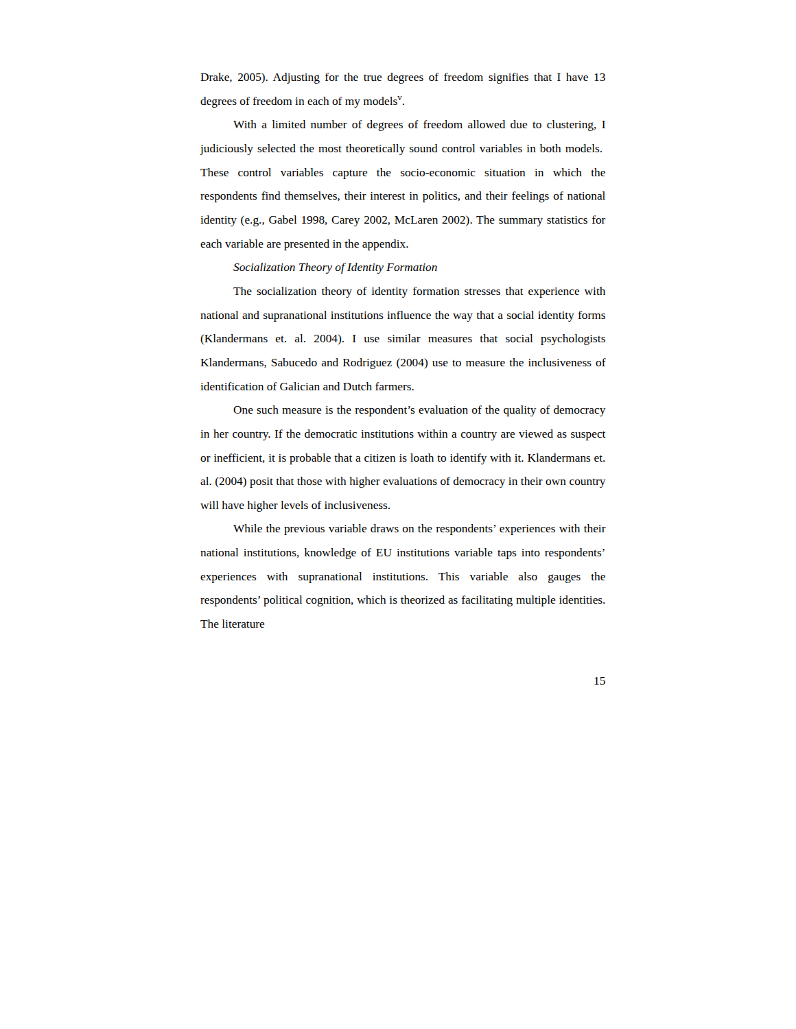Drake, 2005). Adjusting for the true degrees of freedom signifies that I have 13 degrees of freedom in each of my modelsv.
With a limited number of degrees of freedom allowed due to clustering, I judiciously selected the most theoretically sound control variables in both models. These control variables capture the socio-economic situation in which the respondents find themselves, their interest in politics, and their feelings of national identity (e.g., Gabel 1998, Carey 2002, McLaren 2002). The summary statistics for each variable are presented in the appendix.
Socialization Theory of Identity Formation
The socialization theory of identity formation stresses that experience with national and supranational institutions influence the way that a social identity forms (Klandermans et. al. 2004). I use similar measures that social psychologists Klandermans, Sabucedo and Rodriguez (2004) use to measure the inclusiveness of identification of Galician and Dutch farmers.
One such measure is the respondent’s evaluation of the quality of democracy in her country. If the democratic institutions within a country are viewed as suspect or inefficient, it is probable that a citizen is loath to identify with it. Klandermans et. al. (2004) posit that those with higher evaluations of democracy in their own country will have higher levels of inclusiveness.
While the previous variable draws on the respondents’ experiences with their national institutions, knowledge of EU institutions variable taps into respondents’ experiences with supranational institutions. This variable also gauges the respondents’ political cognition, which is theorized as facilitating multiple identities. The literature
15